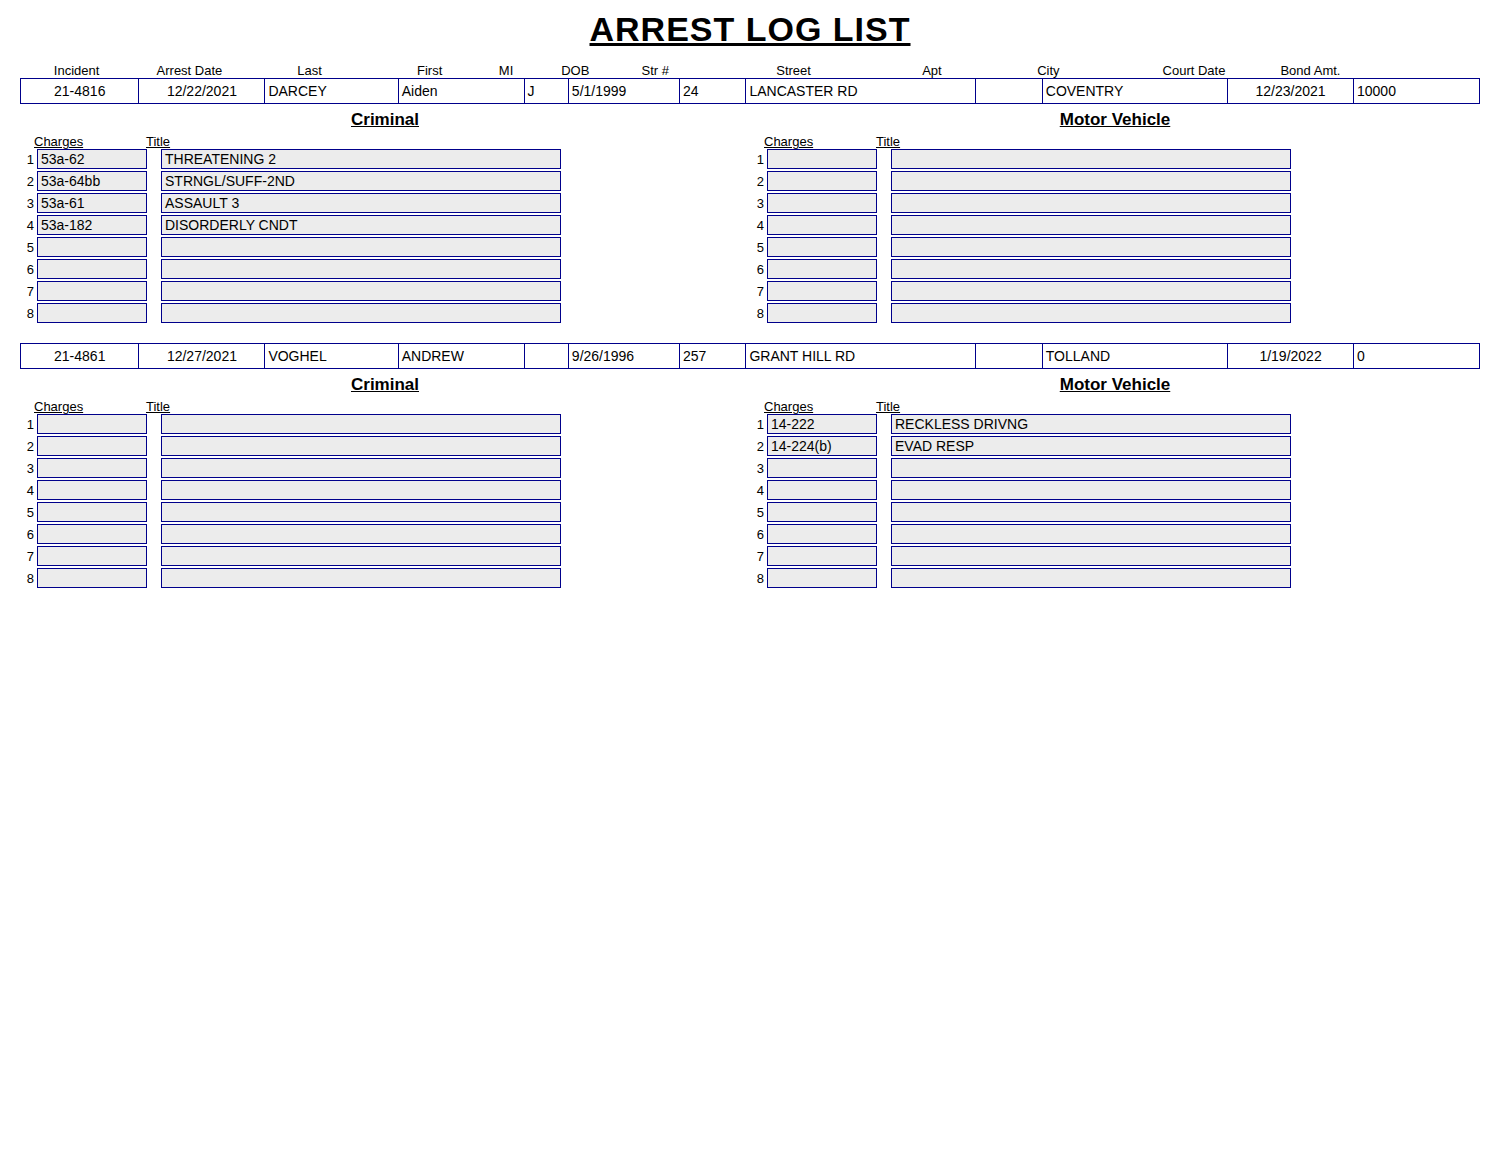ARREST LOG LIST
Incident Arrest Date Last First MI DOB Str # Street Apt City Court Date Bond Amt.
| 21-4816 | 12/22/2021 | DARCEY | Aiden | J | 5/1/1999 | 24 | LANCASTER RD | | COVENTRY | 12/23/2021 | 10000 |
Criminal
Charges Title
1
53a-62
THREATENING 2
2
53a-64bb
STRNGL/SUFF-2ND
3
53a-61
ASSAULT 3
4
53a-182
DISORDERLY CNDT
5
6
7
8
Motor Vehicle
Charges Title
1
2
3
4
5
6
7
8
| 21-4861 | 12/27/2021 | VOGHEL | ANDREW | | 9/26/1996 | 257 | GRANT HILL RD | | TOLLAND | 1/19/2022 | 0 |
Criminal
Charges Title
1
2
3
4
5
6
7
8
Motor Vehicle
Charges Title
1
14-222
RECKLESS DRIVNG
2
14-224(b)
EVAD RESP
3
4
5
6
7
8